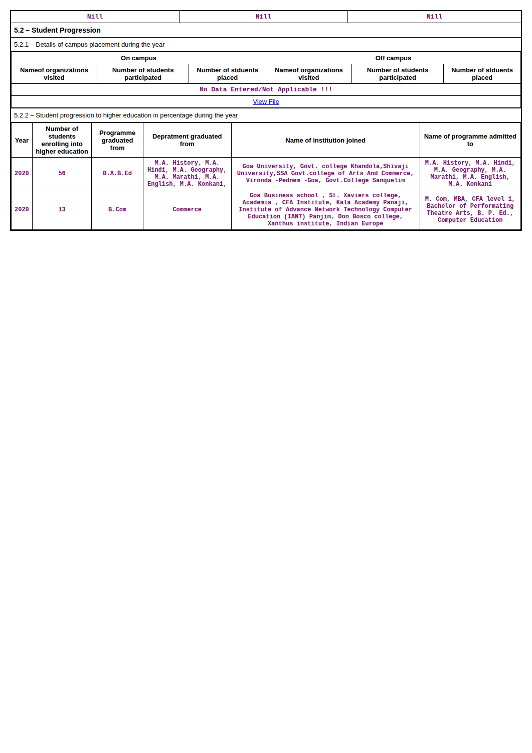| Nill | Nill | Nill |
| 5.2 – Student Progression |
| 5.2.1 – Details of campus placement during the year |
| / On campus / Off campus / / --- / --- / / Nameof organizations visited / Number of students participated / Number of stduents placed / Nameof organizations visited / Number of students participated / Number of stduents placed / / No Data Entered/Not Applicable !!! / / View File / |
| 5.2.2 – Student progression to higher education in percentage during the year |
| / Year / Number of students enrolling into higher education / Programme graduated from / Depratment graduated from / Name of institution joined / Name of programme admitted to / / --- / --- / --- / --- / --- / --- / / 2020 / 56 / B.A.B.Ed / M.A. History, M.A. Hindi, M.A. Geography, M.A. Marathi, M.A. English, M.A. Konkani, / Goa University, Govt. college Khandola,Shivaji University,SSA Govt.college of Arts And Commerce, Vironda -Pednem -Goa, Govt.College Sanquelim / M.A. History, M.A. Hindi, M.A. Geography, M.A. Marathi, M.A. English, M.A. Konkani / / 2020 / 13 / B.Com / Commerce / Goa Business school , St. Xaviers college, Academia , CFA Institute, Kala Academy Panaji, Institute of Advance Network Technology Computer Education (IANT) Panjim, Don Bosco college, Xanthus institute, Indian Europe / M. Com, MBA, CFA level 1, Bachelor of Performating Theatre Arts, B. P. Ed., Computer Education / |